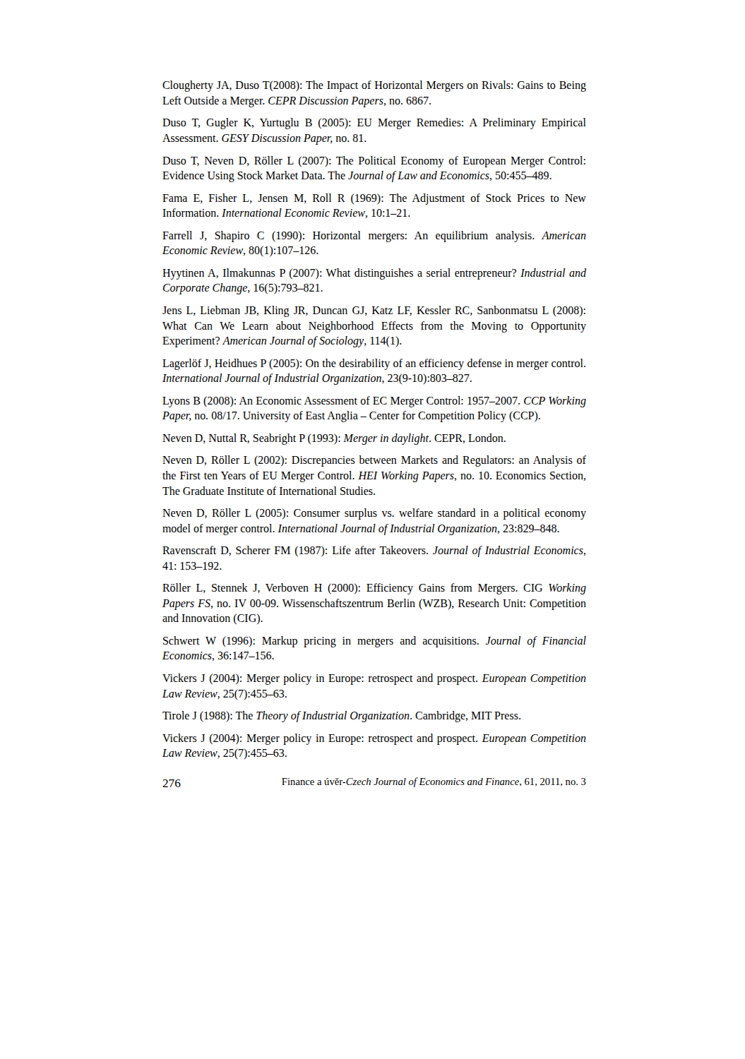Clougherty JA, Duso T(2008): The Impact of Horizontal Mergers on Rivals: Gains to Being Left Outside a Merger. CEPR Discussion Papers, no. 6867.
Duso T, Gugler K, Yurtuglu B (2005): EU Merger Remedies: A Preliminary Empirical Assessment. GESY Discussion Paper, no. 81.
Duso T, Neven D, Röller L (2007): The Political Economy of European Merger Control: Evidence Using Stock Market Data. The Journal of Law and Economics, 50:455–489.
Fama E, Fisher L, Jensen M, Roll R (1969): The Adjustment of Stock Prices to New Information. International Economic Review, 10:1–21.
Farrell J, Shapiro C (1990): Horizontal mergers: An equilibrium analysis. American Economic Review, 80(1):107–126.
Hyytinen A, Ilmakunnas P (2007): What distinguishes a serial entrepreneur? Industrial and Corporate Change, 16(5):793–821.
Jens L, Liebman JB, Kling JR, Duncan GJ, Katz LF, Kessler RC, Sanbonmatsu L (2008): What Can We Learn about Neighborhood Effects from the Moving to Opportunity Experiment? American Journal of Sociology, 114(1).
Lagerlöf J, Heidhues P (2005): On the desirability of an efficiency defense in merger control. International Journal of Industrial Organization, 23(9-10):803–827.
Lyons B (2008): An Economic Assessment of EC Merger Control: 1957–2007. CCP Working Paper, no. 08/17. University of East Anglia – Center for Competition Policy (CCP).
Neven D, Nuttal R, Seabright P (1993): Merger in daylight. CEPR, London.
Neven D, Röller L (2002): Discrepancies between Markets and Regulators: an Analysis of the First ten Years of EU Merger Control. HEI Working Papers, no. 10. Economics Section, The Graduate Institute of International Studies.
Neven D, Röller L (2005): Consumer surplus vs. welfare standard in a political economy model of merger control. International Journal of Industrial Organization, 23:829–848.
Ravenscraft D, Scherer FM (1987): Life after Takeovers. Journal of Industrial Economics, 41: 153–192.
Röller L, Stennek J, Verboven H (2000): Efficiency Gains from Mergers. CIG Working Papers FS, no. IV 00-09. Wissenschaftszentrum Berlin (WZB), Research Unit: Competition and Innovation (CIG).
Schwert W (1996): Markup pricing in mergers and acquisitions. Journal of Financial Economics, 36:147–156.
Vickers J (2004): Merger policy in Europe: retrospect and prospect. European Competition Law Review, 25(7):455–63.
Tirole J (1988): The Theory of Industrial Organization. Cambridge, MIT Press.
Vickers J (2004): Merger policy in Europe: retrospect and prospect. European Competition Law Review, 25(7):455–63.
276
Finance a úvěr-Czech Journal of Economics and Finance, 61, 2011, no. 3